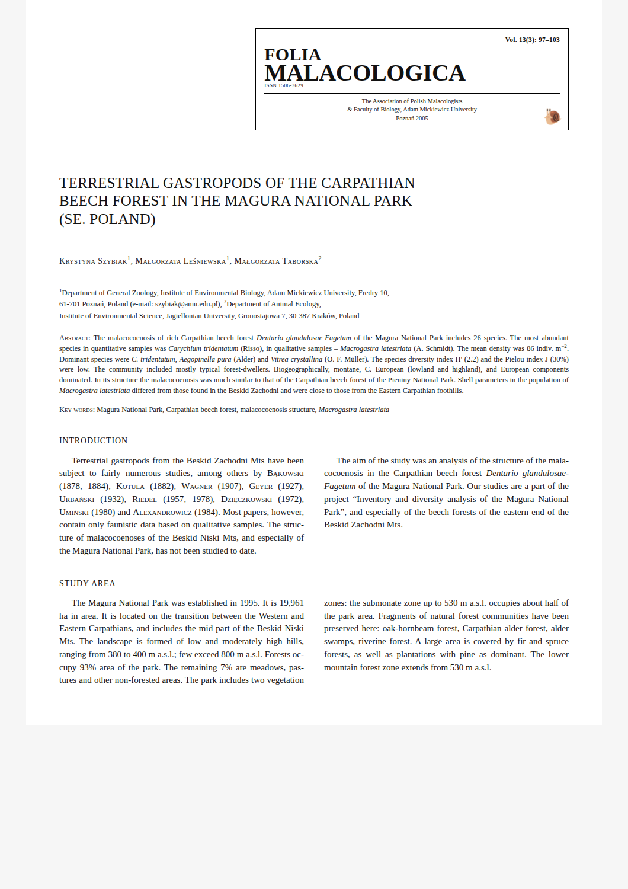Vol. 13(3): 97–103
FOLIA
MALACOLOGICA
ISSN 1506-7629
The Association of Polish Malacologists
& Faculty of Biology, Adam Mickiewicz University
Poznań 2005
🐌
Terrestrial gastropods of the Carpathian
beech forest in the Magura National Park
(SE. Poland)
Krystyna Szybiak1, Małgorzata Leśniewska1, Małgorzata Taborska2
1Department of General Zoology, Institute of Environmental Biology, Adam Mickiewicz University, Fredry 10,
61-701 Poznań, Poland (e-mail: szybiak@amu.edu.pl), 2Department of Animal Ecology,
Institute of Environmental Science, Jagiellonian University, Gronostajowa 7, 30-387 Kraków, Poland
Abstract: The malacocoenosis of rich Carpathian beech forest Dentario glandulosae-Fagetum of the Magura National Park includes 26 species. The most abundant species in quantitative samples was Carychium tridentatum (Risso), in qualitative samples – Macrogastra latestriata (A. Schmidt). The mean density was 86 indiv. m−2. Dominant species were C. tridentatum, Aegopinella pura (Alder) and Vitrea crystallina (O. F. Müller). The species diversity index H' (2.2) and the Pielou index J (30%) were low. The community included mostly typical forest-dwellers. Biogeographically, montane, C. European (lowland and highland), and European components dominated. In its structure the malacocoenosis was much similar to that of the Carpathian beech forest of the Pieniny National Park. Shell parameters in the population of Macrogastra latestriata differed from those found in the Beskid Zachodni and were close to those from the Eastern Carpathian foothills.
Key words: Magura National Park, Carpathian beech forest, malacocoenosis structure, Macrogastra latestriata
Introduction
Terrestrial gastropods from the Beskid Zachodni Mts have been subject to fairly numerous studies, among others by Bąkowski (1878, 1884), Kotula (1882), Wagner (1907), Geyer (1927), Urbański (1932), Riedel (1957, 1978), Dzięczkowski (1972), Umiński (1980) and Alexandrowicz (1984). Most papers, however, contain only faunistic data based on qualitative samples. The structure of malacocoenoses of the Beskid Niski Mts, and especially of the Magura National Park, has not been studied to date.
The aim of the study was an analysis of the structure of the malacocoenosis in the Carpathian beech forest Dentario glandulosae-Fagetum of the Magura National Park. Our studies are a part of the project “Inventory and diversity analysis of the Magura National Park”, and especially of the beech forests of the eastern end of the Beskid Zachodni Mts.
Study area
The Magura National Park was established in 1995. It is 19,961 ha in area. It is located on the transition between the Western and Eastern Carpathians, and includes the mid part of the Beskid Niski Mts. The landscape is formed of low and moderately high hills, ranging from 380 to 400 m a.s.l.; few exceed 800 m a.s.l. Forests occupy 93% area of the park. The remaining 7% are meadows, pastures and other non-forested areas. The park includes two vegetation zones: the submonate zone up to 530 m a.s.l. occupies about half of the park area. Fragments of natural forest communities have been preserved here: oak-hornbeam forest, Carpathian alder forest, alder swamps, riverine forest. A large area is covered by fir and spruce forests, as well as plantations with pine as dominant. The lower mountain forest zone extends from 530 m a.s.l.